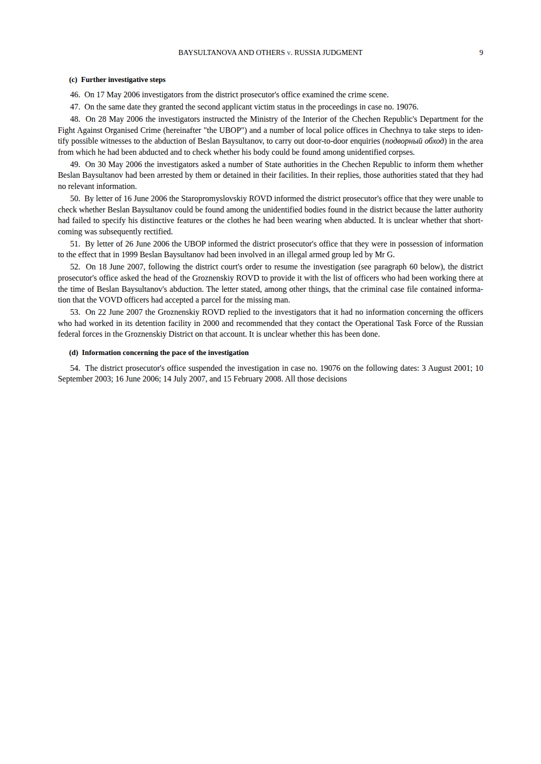BAYSULTANOVA AND OTHERS v. RUSSIA JUDGMENT 9
(c) Further investigative steps
46. On 17 May 2006 investigators from the district prosecutor's office examined the crime scene.
47. On the same date they granted the second applicant victim status in the proceedings in case no. 19076.
48. On 28 May 2006 the investigators instructed the Ministry of the Interior of the Chechen Republic's Department for the Fight Against Organised Crime (hereinafter "the UBOP") and a number of local police offices in Chechnya to take steps to identify possible witnesses to the abduction of Beslan Baysultanov, to carry out door-to-door enquiries (подворный обход) in the area from which he had been abducted and to check whether his body could be found among unidentified corpses.
49. On 30 May 2006 the investigators asked a number of State authorities in the Chechen Republic to inform them whether Beslan Baysultanov had been arrested by them or detained in their facilities. In their replies, those authorities stated that they had no relevant information.
50. By letter of 16 June 2006 the Staropromyslovskiy ROVD informed the district prosecutor's office that they were unable to check whether Beslan Baysultanov could be found among the unidentified bodies found in the district because the latter authority had failed to specify his distinctive features or the clothes he had been wearing when abducted. It is unclear whether that shortcoming was subsequently rectified.
51. By letter of 26 June 2006 the UBOP informed the district prosecutor's office that they were in possession of information to the effect that in 1999 Beslan Baysultanov had been involved in an illegal armed group led by Mr G.
52. On 18 June 2007, following the district court's order to resume the investigation (see paragraph 60 below), the district prosecutor's office asked the head of the Groznenskiy ROVD to provide it with the list of officers who had been working there at the time of Beslan Baysultanov's abduction. The letter stated, among other things, that the criminal case file contained information that the VOVD officers had accepted a parcel for the missing man.
53. On 22 June 2007 the Groznenskiy ROVD replied to the investigators that it had no information concerning the officers who had worked in its detention facility in 2000 and recommended that they contact the Operational Task Force of the Russian federal forces in the Groznenskiy District on that account. It is unclear whether this has been done.
(d) Information concerning the pace of the investigation
54. The district prosecutor's office suspended the investigation in case no. 19076 on the following dates: 3 August 2001; 10 September 2003; 16 June 2006; 14 July 2007, and 15 February 2008. All those decisions